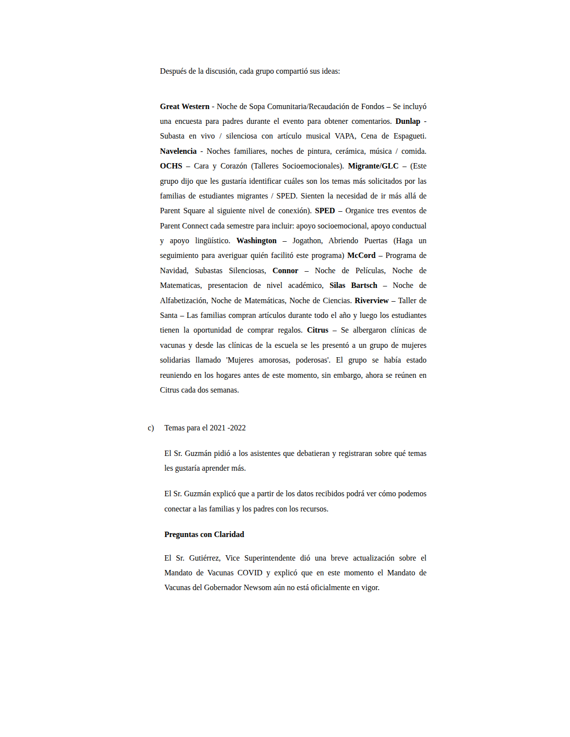Después de la discusión, cada grupo compartió sus ideas:
Great Western - Noche de Sopa Comunitaria/Recaudación de Fondos – Se incluyó una encuesta para padres durante el evento para obtener comentarios. Dunlap - Subasta en vivo / silenciosa con artículo musical VAPA, Cena de Espagueti. Navelencia - Noches familiares, noches de pintura, cerámica, música / comida. OCHS – Cara y Corazón (Talleres Socioemocionales). Migrante/GLC – (Este grupo dijo que les gustaría identificar cuáles son los temas más solicitados por las familias de estudiantes migrantes / SPED. Sienten la necesidad de ir más allá de Parent Square al siguiente nivel de conexión). SPED – Organice tres eventos de Parent Connect cada semestre para incluir: apoyo socioemocional, apoyo conductual y apoyo lingüístico. Washington – Jogathon, Abriendo Puertas (Haga un seguimiento para averiguar quién facilitó este programa) McCord – Programa de Navidad, Subastas Silenciosas, Connor – Noche de Películas, Noche de Matematicas, presentacion de nivel académico, Silas Bartsch – Noche de Alfabetización, Noche de Matemáticas, Noche de Ciencias. Riverview – Taller de Santa – Las familias compran artículos durante todo el año y luego los estudiantes tienen la oportunidad de comprar regalos. Citrus – Se albergaron clínicas de vacunas y desde las clínicas de la escuela se les presentó a un grupo de mujeres solidarias llamado 'Mujeres amorosas, poderosas'. El grupo se había estado reuniendo en los hogares antes de este momento, sin embargo, ahora se reúnen en Citrus cada dos semanas.
c)
Temas para el 2021 -2022
El Sr. Guzmán pidió a los asistentes que debatieran y registraran sobre qué temas les gustaría aprender más.
El Sr. Guzmán explicó que a partir de los datos recibidos podrá ver cómo podemos conectar a las familias y los padres con los recursos.
Preguntas con Claridad
El Sr. Gutiérrez, Vice Superintendente dió una breve actualización sobre el Mandato de Vacunas COVID y explicó que en este momento el Mandato de Vacunas del Gobernador Newsom aún no está oficialmente en vigor.